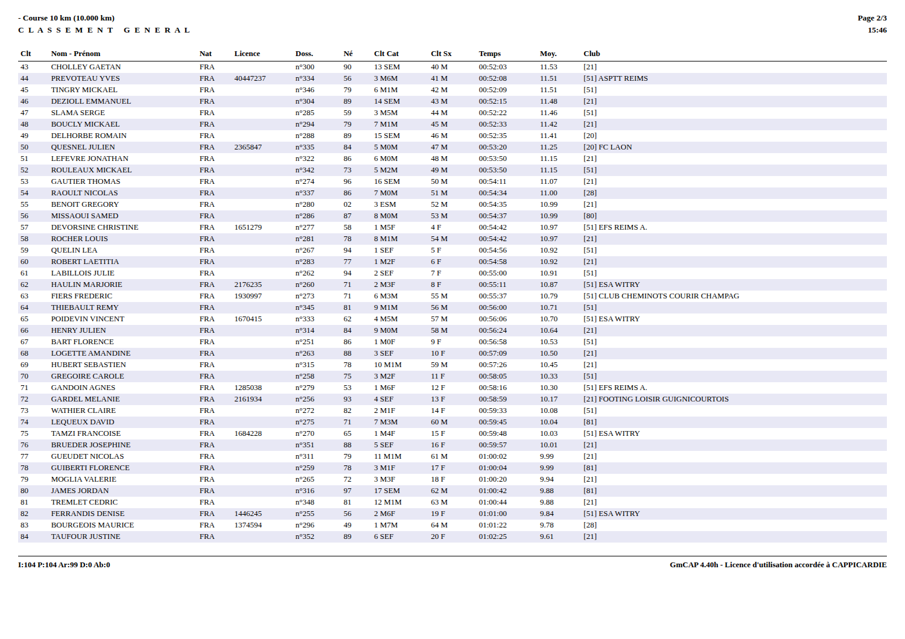- Course 10 km (10.000 km)
C L A S S E M E N T G E N E R A L
Page 2/3
15:46
| Clt | Nom - Prénom | Nat | Licence | Doss. | Né | Clt Cat | Clt Sx | Temps | Moy. | Club |
| --- | --- | --- | --- | --- | --- | --- | --- | --- | --- | --- |
| 43 | CHOLLEY GAETAN | FRA | | n°300 | 90 | 13 SEM | 40 M | 00:52:03 | 11.53 | [21] |
| 44 | PREVOTEAU YVES | FRA | 40447237 | n°334 | 56 | 3 M6M | 41 M | 00:52:08 | 11.51 | [51] ASPTT REIMS |
| 45 | TINGRY MICKAEL | FRA | | n°346 | 79 | 6 M1M | 42 M | 00:52:09 | 11.51 | [51] |
| 46 | DEZIOLL EMMANUEL | FRA | | n°304 | 89 | 14 SEM | 43 M | 00:52:15 | 11.48 | [21] |
| 47 | SLAMA SERGE | FRA | | n°285 | 59 | 3 M5M | 44 M | 00:52:22 | 11.46 | [51] |
| 48 | BOUCLY MICKAEL | FRA | | n°294 | 79 | 7 M1M | 45 M | 00:52:33 | 11.42 | [21] |
| 49 | DELHORBE ROMAIN | FRA | | n°288 | 89 | 15 SEM | 46 M | 00:52:35 | 11.41 | [20] |
| 50 | QUESNEL JULIEN | FRA | 2365847 | n°335 | 84 | 5 M0M | 47 M | 00:53:20 | 11.25 | [20] FC LAON |
| 51 | LEFEVRE JONATHAN | FRA | | n°322 | 86 | 6 M0M | 48 M | 00:53:50 | 11.15 | [21] |
| 52 | ROULEAUX MICKAEL | FRA | | n°342 | 73 | 5 M2M | 49 M | 00:53:50 | 11.15 | [51] |
| 53 | GAUTIER THOMAS | FRA | | n°274 | 96 | 16 SEM | 50 M | 00:54:11 | 11.07 | [21] |
| 54 | RAOULT NICOLAS | FRA | | n°337 | 86 | 7 M0M | 51 M | 00:54:34 | 11.00 | [28] |
| 55 | BENOIT GREGORY | FRA | | n°280 | 02 | 3 ESM | 52 M | 00:54:35 | 10.99 | [21] |
| 56 | MISSAOUI SAMED | FRA | | n°286 | 87 | 8 M0M | 53 M | 00:54:37 | 10.99 | [80] |
| 57 | DEVORSINE CHRISTINE | FRA | 1651279 | n°277 | 58 | 1 M5F | 4 F | 00:54:42 | 10.97 | [51] EFS REIMS A. |
| 58 | ROCHER LOUIS | FRA | | n°281 | 78 | 8 M1M | 54 M | 00:54:42 | 10.97 | [21] |
| 59 | QUELIN LEA | FRA | | n°267 | 94 | 1 SEF | 5 F | 00:54:56 | 10.92 | [51] |
| 60 | ROBERT LAETITIA | FRA | | n°283 | 77 | 1 M2F | 6 F | 00:54:58 | 10.92 | [21] |
| 61 | LABILLOIS JULIE | FRA | | n°262 | 94 | 2 SEF | 7 F | 00:55:00 | 10.91 | [51] |
| 62 | HAULIN MARJORIE | FRA | 2176235 | n°260 | 71 | 2 M3F | 8 F | 00:55:11 | 10.87 | [51] ESA WITRY |
| 63 | FIERS FREDERIC | FRA | 1930997 | n°273 | 71 | 6 M3M | 55 M | 00:55:37 | 10.79 | [51] CLUB CHEMINOTS COURIR CHAMPAG |
| 64 | THIEBAULT REMY | FRA | | n°345 | 81 | 9 M1M | 56 M | 00:56:00 | 10.71 | [51] |
| 65 | POIDEVIN VINCENT | FRA | 1670415 | n°333 | 62 | 4 M5M | 57 M | 00:56:06 | 10.70 | [51] ESA WITRY |
| 66 | HENRY JULIEN | FRA | | n°314 | 84 | 9 M0M | 58 M | 00:56:24 | 10.64 | [21] |
| 67 | BART FLORENCE | FRA | | n°251 | 86 | 1 M0F | 9 F | 00:56:58 | 10.53 | [51] |
| 68 | LOGETTE AMANDINE | FRA | | n°263 | 88 | 3 SEF | 10 F | 00:57:09 | 10.50 | [21] |
| 69 | HUBERT SEBASTIEN | FRA | | n°315 | 78 | 10 M1M | 59 M | 00:57:26 | 10.45 | [21] |
| 70 | GREGOIRE CAROLE | FRA | | n°258 | 75 | 3 M2F | 11 F | 00:58:05 | 10.33 | [51] |
| 71 | GANDOIN AGNES | FRA | 1285038 | n°279 | 53 | 1 M6F | 12 F | 00:58:16 | 10.30 | [51] EFS REIMS A. |
| 72 | GARDEL MELANIE | FRA | 2161934 | n°256 | 93 | 4 SEF | 13 F | 00:58:59 | 10.17 | [21] FOOTING LOISIR GUIGNICOURTOIS |
| 73 | WATHIER CLAIRE | FRA | | n°272 | 82 | 2 M1F | 14 F | 00:59:33 | 10.08 | [51] |
| 74 | LEQUEUX DAVID | FRA | | n°275 | 71 | 7 M3M | 60 M | 00:59:45 | 10.04 | [81] |
| 75 | TAMZI FRANCOISE | FRA | 1684228 | n°270 | 65 | 1 M4F | 15 F | 00:59:48 | 10.03 | [51] ESA WITRY |
| 76 | BRUEDER JOSEPHINE | FRA | | n°351 | 88 | 5 SEF | 16 F | 00:59:57 | 10.01 | [21] |
| 77 | GUEUDET NICOLAS | FRA | | n°311 | 79 | 11 M1M | 61 M | 01:00:02 | 9.99 | [21] |
| 78 | GUIBERTI FLORENCE | FRA | | n°259 | 78 | 3 M1F | 17 F | 01:00:04 | 9.99 | [81] |
| 79 | MOGLIA VALERIE | FRA | | n°265 | 72 | 3 M3F | 18 F | 01:00:20 | 9.94 | [21] |
| 80 | JAMES JORDAN | FRA | | n°316 | 97 | 17 SEM | 62 M | 01:00:42 | 9.88 | [81] |
| 81 | TREMLET CEDRIC | FRA | | n°348 | 81 | 12 M1M | 63 M | 01:00:44 | 9.88 | [21] |
| 82 | FERRANDIS DENISE | FRA | 1446245 | n°255 | 56 | 2 M6F | 19 F | 01:01:00 | 9.84 | [51] ESA WITRY |
| 83 | BOURGEOIS MAURICE | FRA | 1374594 | n°296 | 49 | 1 M7M | 64 M | 01:01:22 | 9.78 | [28] |
| 84 | TAUFOUR JUSTINE | FRA | | n°352 | 89 | 6 SEF | 20 F | 01:02:25 | 9.61 | [21] |
I:104 P:104 Ar:99 D:0 Ab:0
GmCAP 4.40h - Licence d'utilisation accordée à CAPPICARDIE